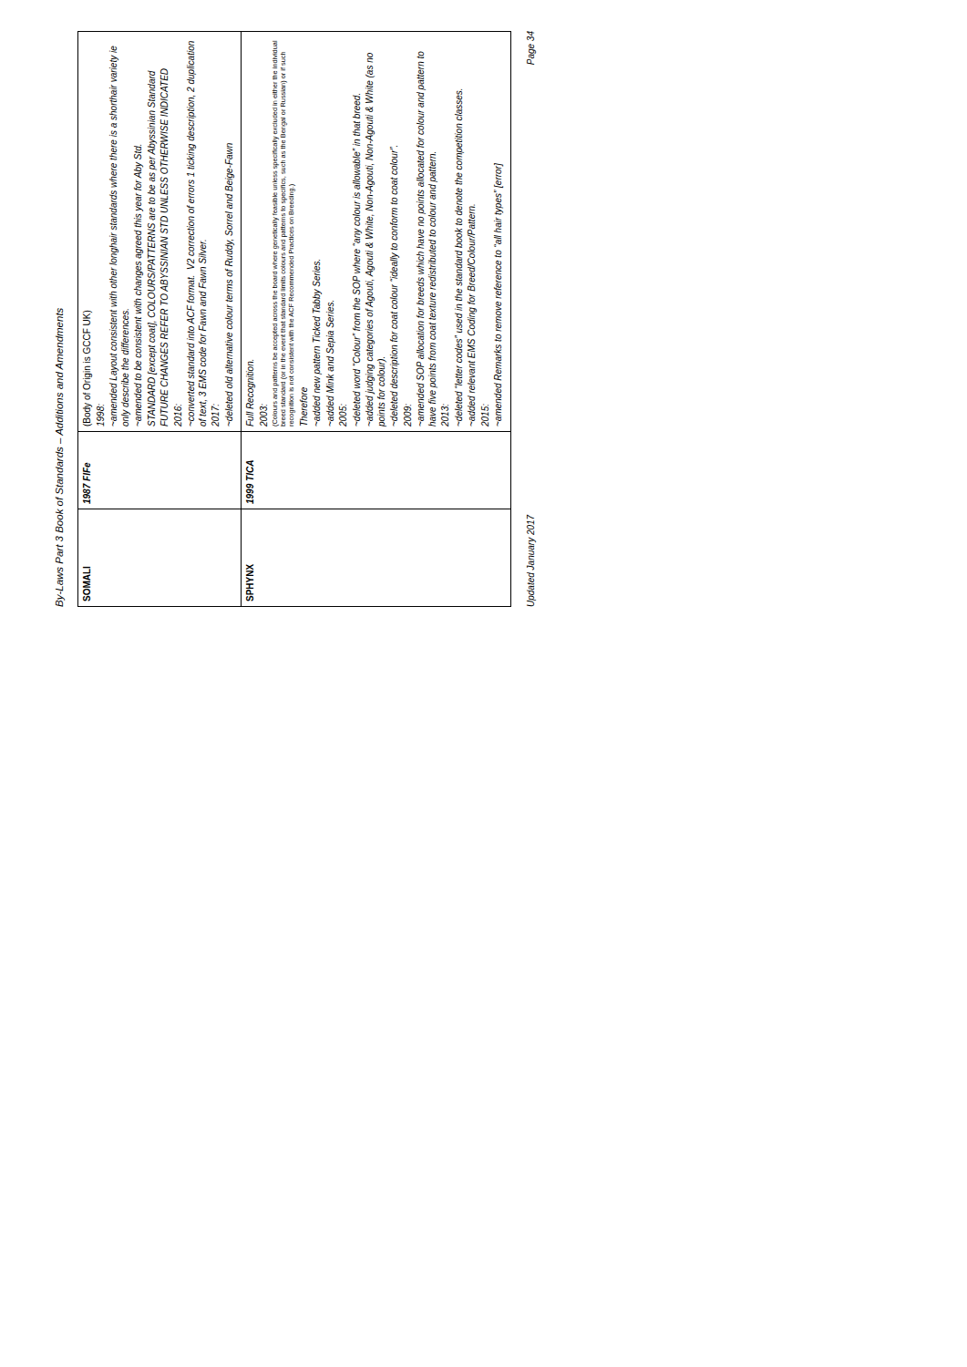By-Laws Part 3 Book of Standards – Additions and Amendments
| SOMALI | 1987 FIFe | (Body of Origin is GCCF UK) 1998: ~amended Layout consistent with other longhair standards where there is a shorthair variety ie only describe the differences. ~amended to be consistent with changes agreed this year for Aby Std. STANDARD [except coat], COLOURS/PATTERNS are to be as per Abyssinian Standard FUTURE CHANGES REFER TO ABYSSINIAN STD UNLESS OTHERWISE INDICATED 2016: ~converted standard into ACF format. V2 correction of errors 1 ticking description, 2 duplication of text, 3 EMS code for Fawn and Fawn Silver. 2017: ~deleted old alternative colour terms of Ruddy, Sorrel and Beige-Fawn |
| SPHYNX | 1999 TICA | Full Recognition. 2003: (Colours and patterns be accepted across the board where genetically feasible unless specifically excluded in either the individual breed standard (or in the event that standard limits colours and patterns to specifics, such as the Bengal or Russian) or if such recognition is not consistent with the ACF Recommended Practices on Breeding.) Therefore ~added new pattern Ticked Tabby Series. ~added Mink and Sepia Series. 2005: ~deleted word “Colour” from the SOP where “any colour is allowable” in that breed. ~added judging categories of Agouti, Agouti & White, Non-Agouti, Non-Agouti & White (as no points for colour). ~deleted description for coat colour “ideally to conform to coat colour”. 2009: ~amended SOP allocation for breeds which have no points allocated for colour and pattern to have five points from coat texture redistributed to colour and pattern. 2013: ~deleted “letter codes” used in the standard book to denote the competition classes. ~added relevant EMS Coding for Breed/Colour/Pattern. 2015: ~amended Remarks to remove reference to “all hair types” [error] |
Updated January 2017 Page 34